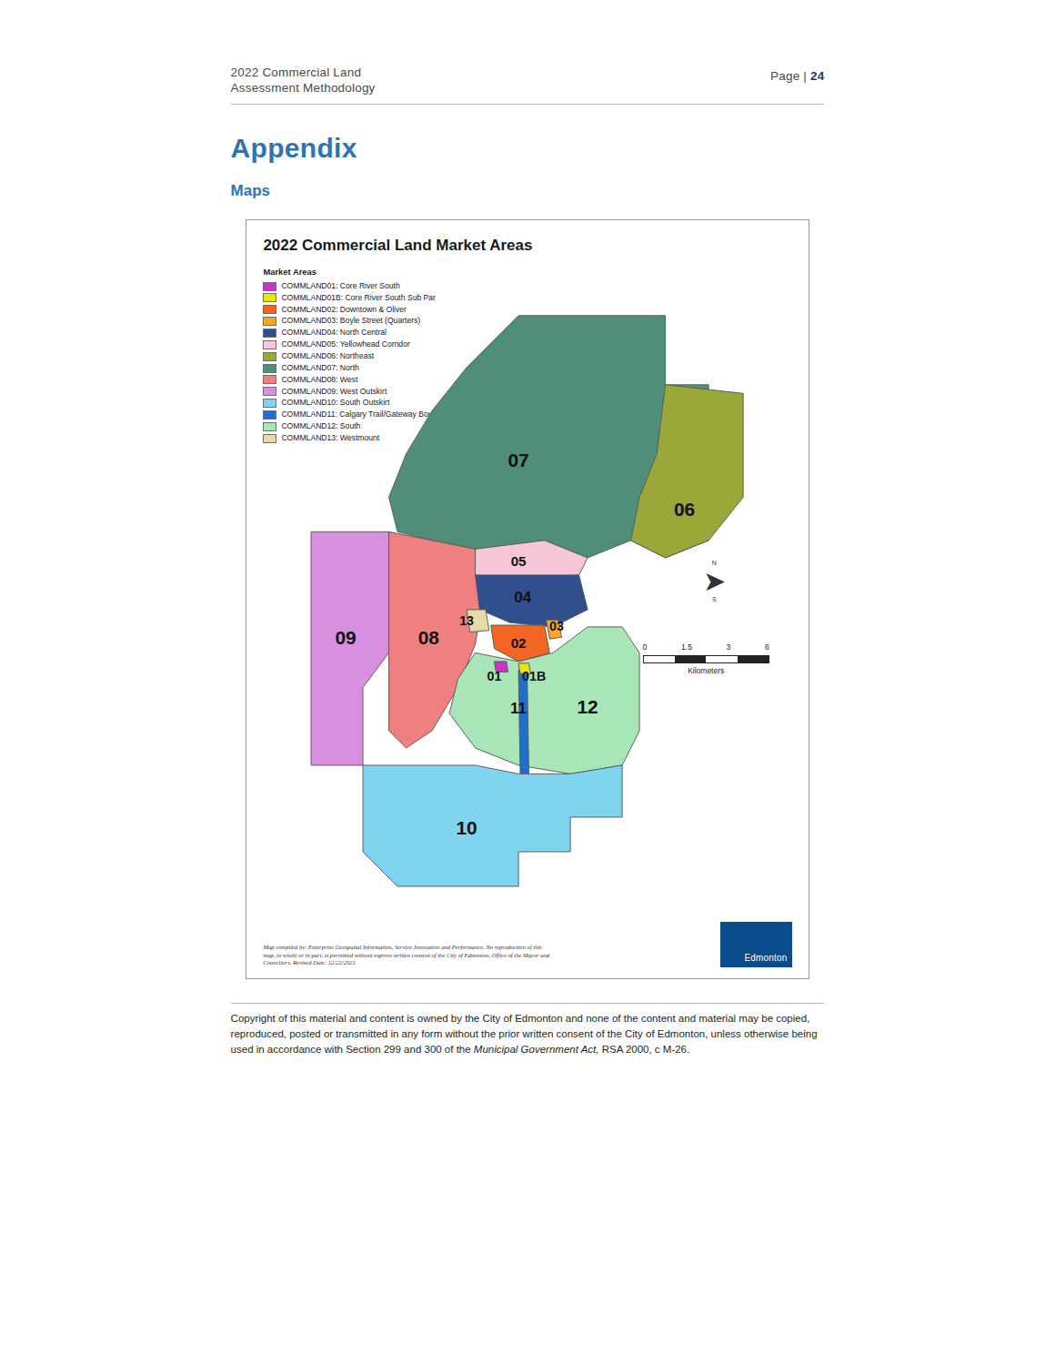2022 Commercial Land
Assessment Methodology
Page | 24
Appendix
Maps
2022 Commercial Land Market Areas
Market Areas
COMMLAND01: Core River South
COMMLAND01B: Core River South Sub Par
COMMLAND02: Downtown & Oliver
COMMLAND03: Boyle Street (Quarters)
COMMLAND04: North Central
COMMLAND05: Yellowhead Corridor
COMMLAND06: Northeast
COMMLAND07: North
COMMLAND08: West
COMMLAND09: West Outskirt
COMMLAND10: South Outskirt
COMMLAND11: Calgary Trail/Gateway Boulevard
COMMLAND12: South
COMMLAND13: Westmount
07 06 09 08 05 04 13 02 03 12 11 01 01B 10
N
➤
S
01.536
Kilometers
Map compiled by: Enterprise Geospatial Information, Service Innovation and Performance. No reproduction of this map, in whole or in part, is permitted without express written consent of the City of Edmonton, Office of the Mayor and Councilors. Revised Date: 12/22/2021
Edmonton
Copyright of this material and content is owned by the City of Edmonton and none of the content and material may be copied, reproduced, posted or transmitted in any form without the prior written consent of the City of Edmonton, unless otherwise being used in accordance with Section 299 and 300 of the Municipal Government Act, RSA 2000, c M-26.